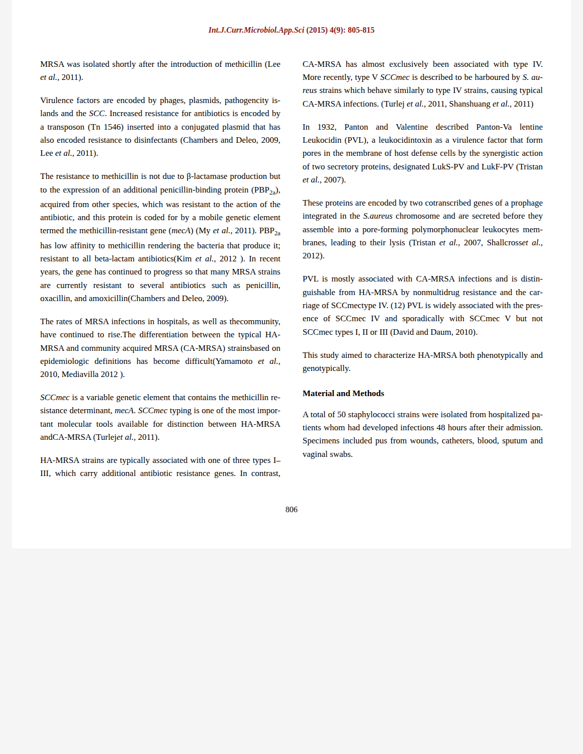Int.J.Curr.Microbiol.App.Sci (2015) 4(9): 805-815
MRSA was isolated shortly after the introduction of methicillin (Lee et al., 2011).
Virulence factors are encoded by phages, plasmids, pathogencity islands and the SCC. Increased resistance for antibiotics is encoded by a transposon (Tn 1546) inserted into a conjugated plasmid that has also encoded resistance to disinfectants (Chambers and Deleo, 2009, Lee et al., 2011).
The resistance to methicillin is not due to β-lactamase production but to the expression of an additional penicillin-binding protein (PBP2a), acquired from other species, which was resistant to the action of the antibiotic, and this protein is coded for by a mobile genetic element termed the methicillin-resistant gene (mecA) (My et al., 2011). PBP2a has low affinity to methicillin rendering the bacteria that produce it; resistant to all beta-lactam antibiotics(Kim et al., 2012 ). In recent years, the gene has continued to progress so that many MRSA strains are currently resistant to several antibiotics such as penicillin, oxacillin, and amoxicillin(Chambers and Deleo, 2009).
The rates of MRSA infections in hospitals, as well as thecommunity, have continued to rise.The differentiation between the typical HA-MRSA and community acquired MRSA (CA-MRSA) strainsbased on epidemiologic definitions has become difficult(Yamamoto et al., 2010, Mediavilla 2012 ).
SCCmec is a variable genetic element that contains the methicillin resistance determinant, mecA. SCCmec typing is one of the most important molecular tools available for distinction between HA-MRSA andCA-MRSA (Turlejet al., 2011).
HA-MRSA strains are typically associated with one of three types I–III, which carry additional antibiotic resistance genes. In contrast, CA-MRSA has almost exclusively been associated with type IV. More recently, type V SCCmec is described to be harboured by S. aureus strains which behave similarly to type IV strains, causing typical CA-MRSA infections. (Turlej et al., 2011, Shanshuang et al., 2011)
In 1932, Panton and Valentine described Panton-Va lentine Leukocidin (PVL), a leukocidintoxin as a virulence factor that form pores in the membrane of host defense cells by the synergistic action of two secretory proteins, designated LukS-PV and LukF-PV (Tristan et al., 2007).
These proteins are encoded by two cotranscribed genes of a prophage integrated in the S.aureus chromosome and are secreted before they assemble into a pore-forming polymorphonuclear leukocytes membranes, leading to their lysis (Tristan et al., 2007, Shallcrosset al., 2012).
PVL is mostly associated with CA-MRSA infections and is distinguishable from HA-MRSA by nonmultidrug resistance and the carriage of SCCmectype IV. (12) PVL is widely associated with the presence of SCCmec IV and sporadically with SCCmec V but not SCCmec types I, II or III (David and Daum, 2010).
This study aimed to characterize HA-MRSA both phenotypically and genotypically.
Material and Methods
A total of 50 staphylococci strains were isolated from hospitalized patients whom had developed infections 48 hours after their admission. Specimens included pus from wounds, catheters, blood, sputum and vaginal swabs.
806